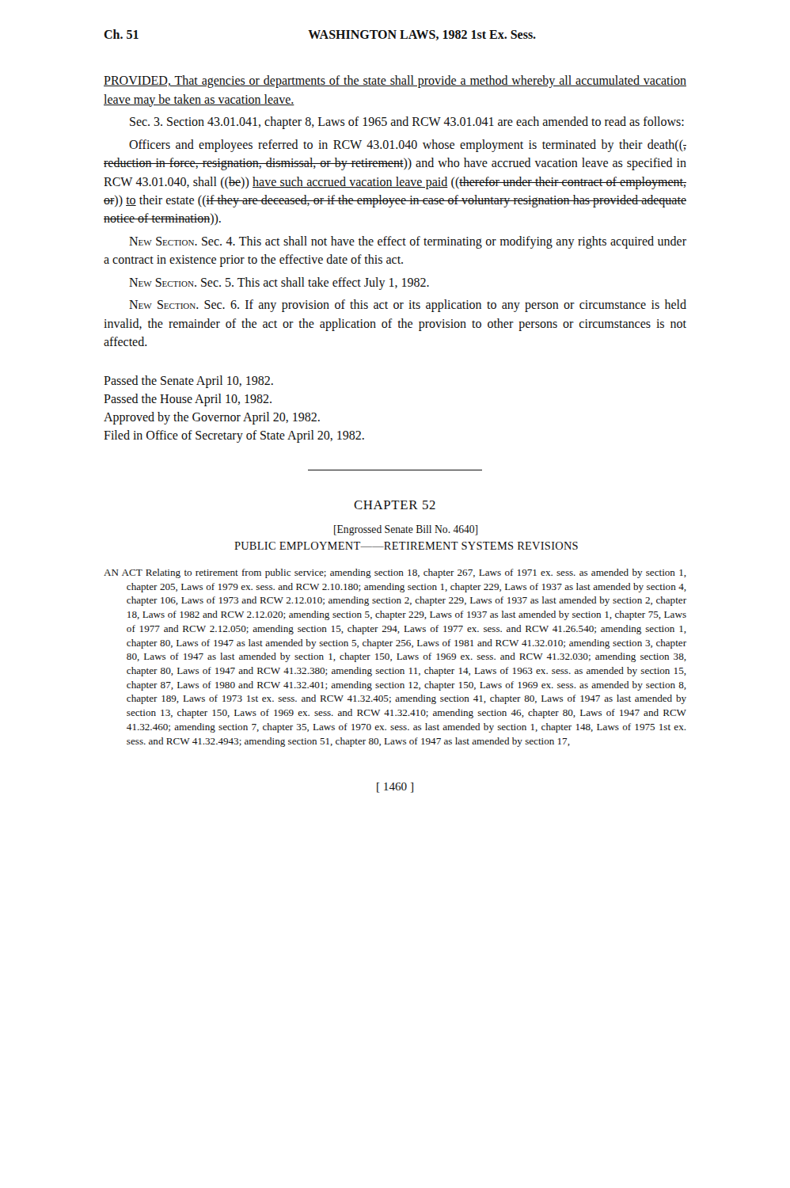Ch. 51 WASHINGTON LAWS, 1982 1st Ex. Sess.
PROVIDED, That agencies or departments of the state shall provide a method whereby all accumulated vacation leave may be taken as vacation leave.
Sec. 3. Section 43.01.041, chapter 8, Laws of 1965 and RCW 43.01.041 are each amended to read as follows:
Officers and employees referred to in RCW 43.01.040 whose employment is terminated by their death((, reduction in force, resignation, dismissal, or by retirement)) and who have accrued vacation leave as specified in RCW 43.01.040, shall ((be)) have such accrued vacation leave paid ((therefor under their contract of employment, or)) to their estate ((if they are deceased, or if the employee in case of voluntary resignation has provided adequate notice of termination)).
New Section. Sec. 4. This act shall not have the effect of terminating or modifying any rights acquired under a contract in existence prior to the effective date of this act.
New Section. Sec. 5. This act shall take effect July 1, 1982.
New Section. Sec. 6. If any provision of this act or its application to any person or circumstance is held invalid, the remainder of the act or the application of the provision to other persons or circumstances is not affected.
Passed the Senate April 10, 1982.
Passed the House April 10, 1982.
Approved by the Governor April 20, 1982.
Filed in Office of Secretary of State April 20, 1982.
CHAPTER 52
[Engrossed Senate Bill No. 4640]
PUBLIC EMPLOYMENT——RETIREMENT SYSTEMS REVISIONS
AN ACT Relating to retirement from public service; amending section 18, chapter 267, Laws of 1971 ex. sess. as amended by section 1, chapter 205, Laws of 1979 ex. sess. and RCW 2.10.180; amending section 1, chapter 229, Laws of 1937 as last amended by section 4, chapter 106, Laws of 1973 and RCW 2.12.010; amending section 2, chapter 229, Laws of 1937 as last amended by section 2, chapter 18, Laws of 1982 and RCW 2.12.020; amending section 5, chapter 229, Laws of 1937 as last amended by section 1, chapter 75, Laws of 1977 and RCW 2.12.050; amending section 15, chapter 294, Laws of 1977 ex. sess. and RCW 41.26.540; amending section 1, chapter 80, Laws of 1947 as last amended by section 5, chapter 256, Laws of 1981 and RCW 41.32.010; amending section 3, chapter 80, Laws of 1947 as last amended by section 1, chapter 150, Laws of 1969 ex. sess. and RCW 41.32.030; amending section 38, chapter 80, Laws of 1947 and RCW 41.32.380; amending section 11, chapter 14, Laws of 1963 ex. sess. as amended by section 15, chapter 87, Laws of 1980 and RCW 41.32.401; amending section 12, chapter 150, Laws of 1969 ex. sess. as amended by section 8, chapter 189, Laws of 1973 1st ex. sess. and RCW 41.32.405; amending section 41, chapter 80, Laws of 1947 as last amended by section 13, chapter 150, Laws of 1969 ex. sess. and RCW 41.32.410; amending section 46, chapter 80, Laws of 1947 and RCW 41.32.460; amending section 7, chapter 35, Laws of 1970 ex. sess. as last amended by section 1, chapter 148, Laws of 1975 1st ex. sess. and RCW 41.32.4943; amending section 51, chapter 80, Laws of 1947 as last amended by section 17,
[ 1460 ]